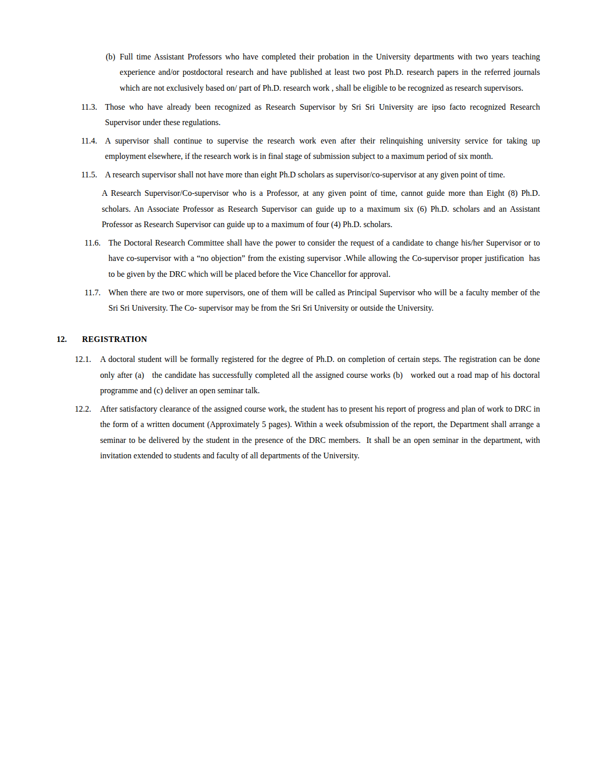(b) Full time Assistant Professors who have completed their probation in the University departments with two years teaching experience and/or postdoctoral research and have published at least two post Ph.D. research papers in the referred journals which are not exclusively based on/ part of Ph.D. research work , shall be eligible to be recognized as research supervisors.
11.3. Those who have already been recognized as Research Supervisor by Sri Sri University are ipso facto recognized Research Supervisor under these regulations.
11.4. A supervisor shall continue to supervise the research work even after their relinquishing university service for taking up employment elsewhere, if the research work is in final stage of submission subject to a maximum period of six month.
11.5. A research supervisor shall not have more than eight Ph.D scholars as supervisor/co-supervisor at any given point of time.
A Research Supervisor/Co-supervisor who is a Professor, at any given point of time, cannot guide more than Eight (8) Ph.D. scholars. An Associate Professor as Research Supervisor can guide up to a maximum six (6) Ph.D. scholars and an Assistant Professor as Research Supervisor can guide up to a maximum of four (4) Ph.D. scholars.
11.6. The Doctoral Research Committee shall have the power to consider the request of a candidate to change his/her Supervisor or to have co-supervisor with a “no objection” from the existing supervisor .While allowing the Co-supervisor proper justification has to be given by the DRC which will be placed before the Vice Chancellor for approval.
11.7. When there are two or more supervisors, one of them will be called as Principal Supervisor who will be a faculty member of the Sri Sri University. The Co- supervisor may be from the Sri Sri University or outside the University.
12. REGISTRATION
12.1. A doctoral student will be formally registered for the degree of Ph.D. on completion of certain steps. The registration can be done only after (a) the candidate has successfully completed all the assigned course works (b) worked out a road map of his doctoral programme and (c) deliver an open seminar talk.
12.2. After satisfactory clearance of the assigned course work, the student has to present his report of progress and plan of work to DRC in the form of a written document (Approximately 5 pages). Within a week ofsubmission of the report, the Department shall arrange a seminar to be delivered by the student in the presence of the DRC members. It shall be an open seminar in the department, with invitation extended to students and faculty of all departments of the University.